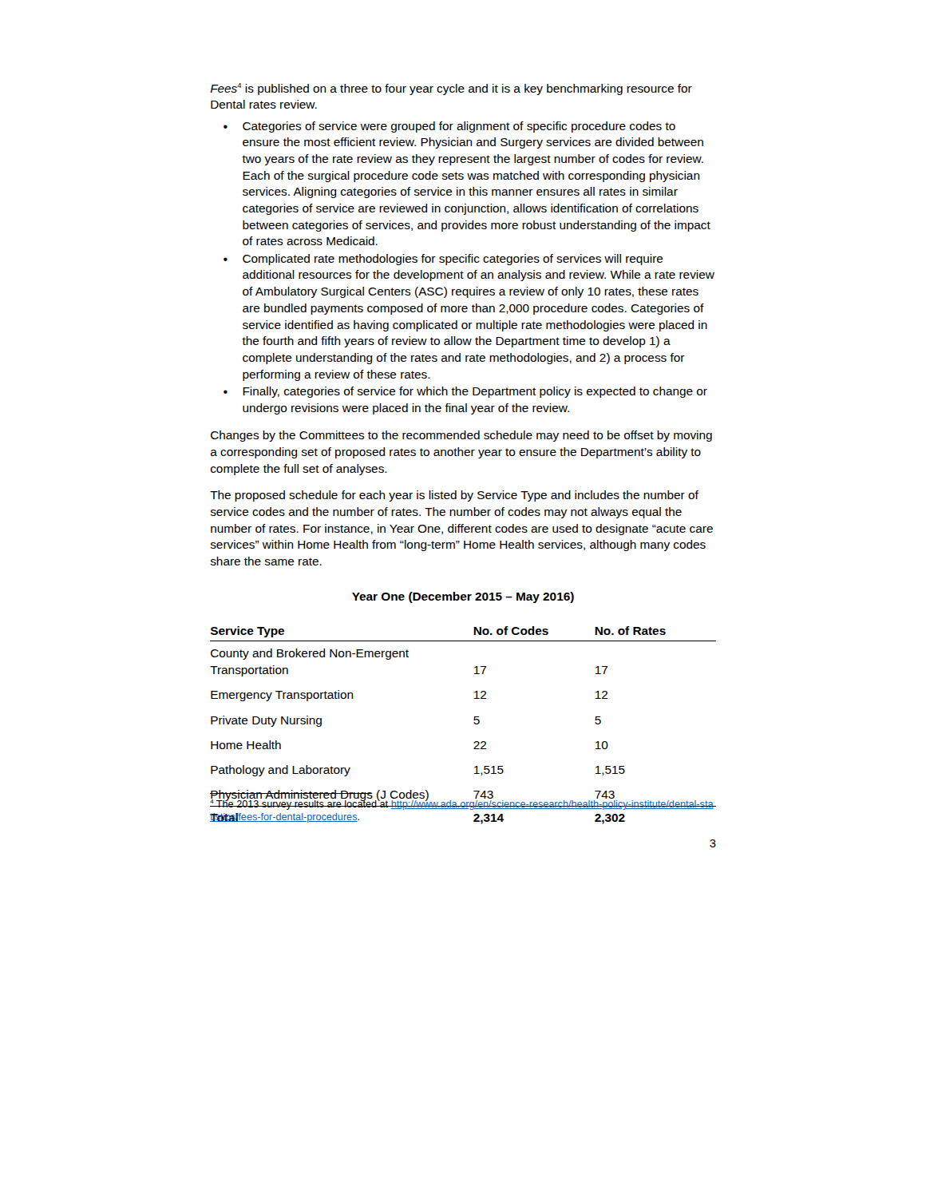Fees4 is published on a three to four year cycle and it is a key benchmarking resource for Dental rates review.
Categories of service were grouped for alignment of specific procedure codes to ensure the most efficient review. Physician and Surgery services are divided between two years of the rate review as they represent the largest number of codes for review. Each of the surgical procedure code sets was matched with corresponding physician services. Aligning categories of service in this manner ensures all rates in similar categories of service are reviewed in conjunction, allows identification of correlations between categories of services, and provides more robust understanding of the impact of rates across Medicaid.
Complicated rate methodologies for specific categories of services will require additional resources for the development of an analysis and review. While a rate review of Ambulatory Surgical Centers (ASC) requires a review of only 10 rates, these rates are bundled payments composed of more than 2,000 procedure codes. Categories of service identified as having complicated or multiple rate methodologies were placed in the fourth and fifth years of review to allow the Department time to develop 1) a complete understanding of the rates and rate methodologies, and 2) a process for performing a review of these rates.
Finally, categories of service for which the Department policy is expected to change or undergo revisions were placed in the final year of the review.
Changes by the Committees to the recommended schedule may need to be offset by moving a corresponding set of proposed rates to another year to ensure the Department’s ability to complete the full set of analyses.
The proposed schedule for each year is listed by Service Type and includes the number of service codes and the number of rates. The number of codes may not always equal the number of rates. For instance, in Year One, different codes are used to designate “acute care services” within Home Health from “long-term” Home Health services, although many codes share the same rate.
Year One (December 2015 – May 2016)
| Service Type | No. of Codes | No. of Rates |
| --- | --- | --- |
| County and Brokered Non-Emergent Transportation | 17 | 17 |
| Emergency Transportation | 12 | 12 |
| Private Duty Nursing | 5 | 5 |
| Home Health | 22 | 10 |
| Pathology and Laboratory | 1,515 | 1,515 |
| Physician Administered Drugs (J Codes) | 743 | 743 |
| Total | 2,314 | 2,302 |
4 The 2013 survey results are located at http://www.ada.org/en/science-research/health-policy-institute/dental-statistics/fees-for-dental-procedures.
3